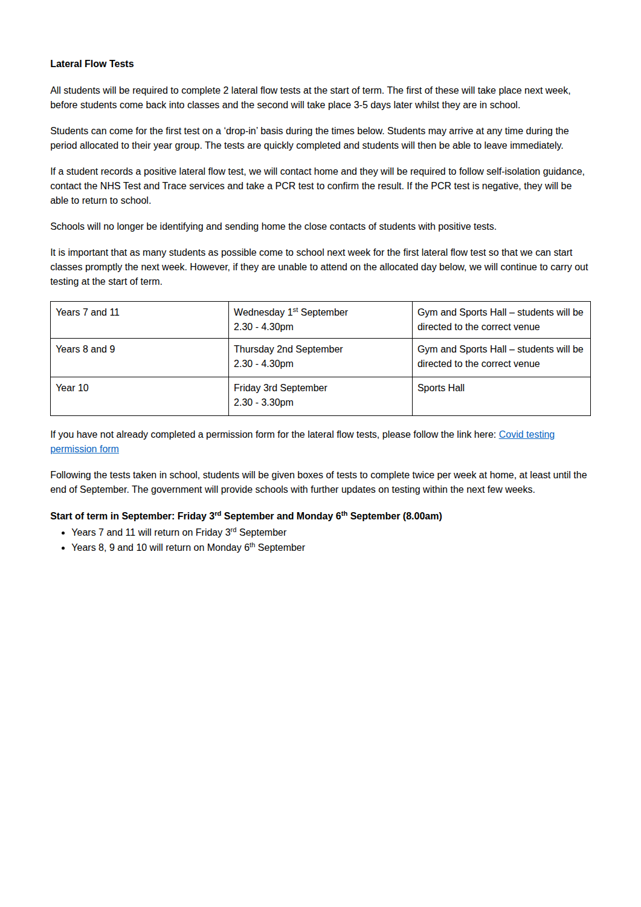Lateral Flow Tests
All students will be required to complete 2 lateral flow tests at the start of term. The first of these will take place next week, before students come back into classes and the second will take place 3-5 days later whilst they are in school.
Students can come for the first test on a ‘drop-in’ basis during the times below. Students may arrive at any time during the period allocated to their year group. The tests are quickly completed and students will then be able to leave immediately.
If a student records a positive lateral flow test, we will contact home and they will be required to follow self-isolation guidance, contact the NHS Test and Trace services and take a PCR test to confirm the result. If the PCR test is negative, they will be able to return to school.
Schools will no longer be identifying and sending home the close contacts of students with positive tests.
It is important that as many students as possible come to school next week for the first lateral flow test so that we can start classes promptly the next week. However, if they are unable to attend on the allocated day below, we will continue to carry out testing at the start of term.
| Years 7 and 11 | Wednesday 1 st September 2.30 - 4.30pm | Gym and Sports Hall – students will be directed to the correct venue |
| Years 8 and 9 | Thursday 2nd September 2.30 - 4.30pm | Gym and Sports Hall – students will be directed to the correct venue |
| Year 10 | Friday 3rd September 2.30 - 3.30pm | Sports Hall |
If you have not already completed a permission form for the lateral flow tests, please follow the link here: Covid testing permission form
Following the tests taken in school, students will be given boxes of tests to complete twice per week at home, at least until the end of September. The government will provide schools with further updates on testing within the next few weeks.
Start of term in September: Friday 3rd September and Monday 6th September (8.00am)
Years 7 and 11 will return on Friday 3rd September
Years 8, 9 and 10 will return on Monday 6th September